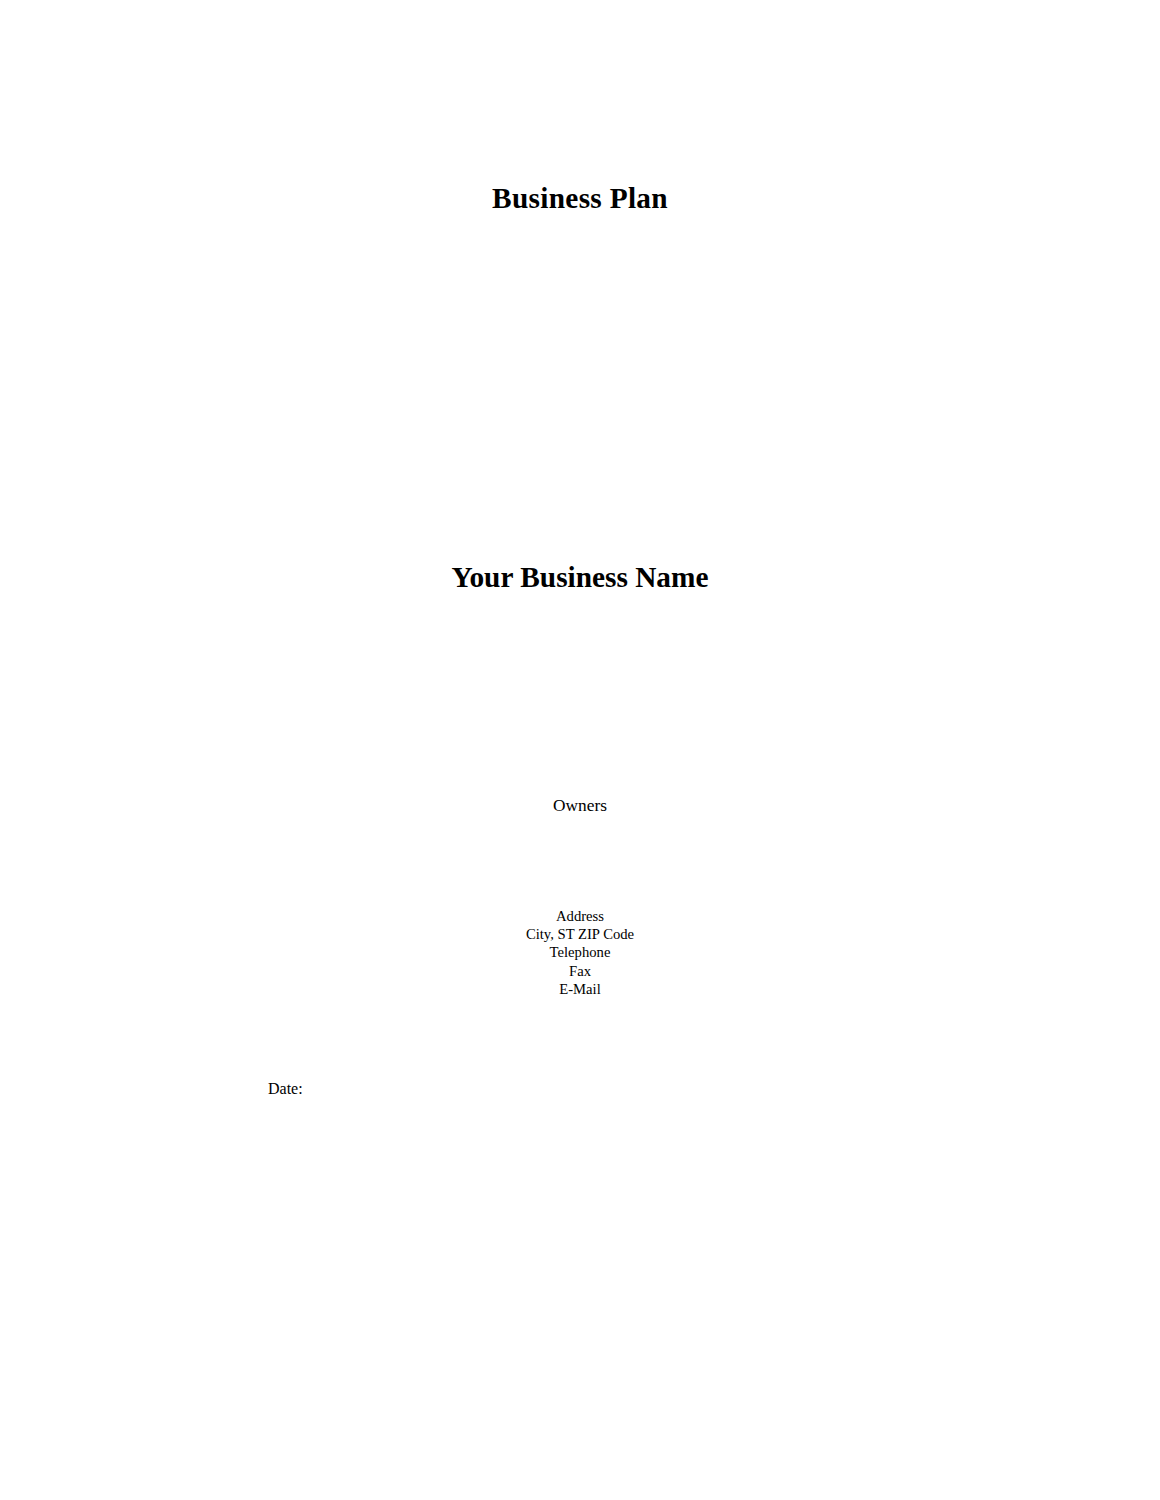Business Plan
Your Business Name
Owners
Address
City, ST ZIP Code
Telephone
Fax
E-Mail
Date: